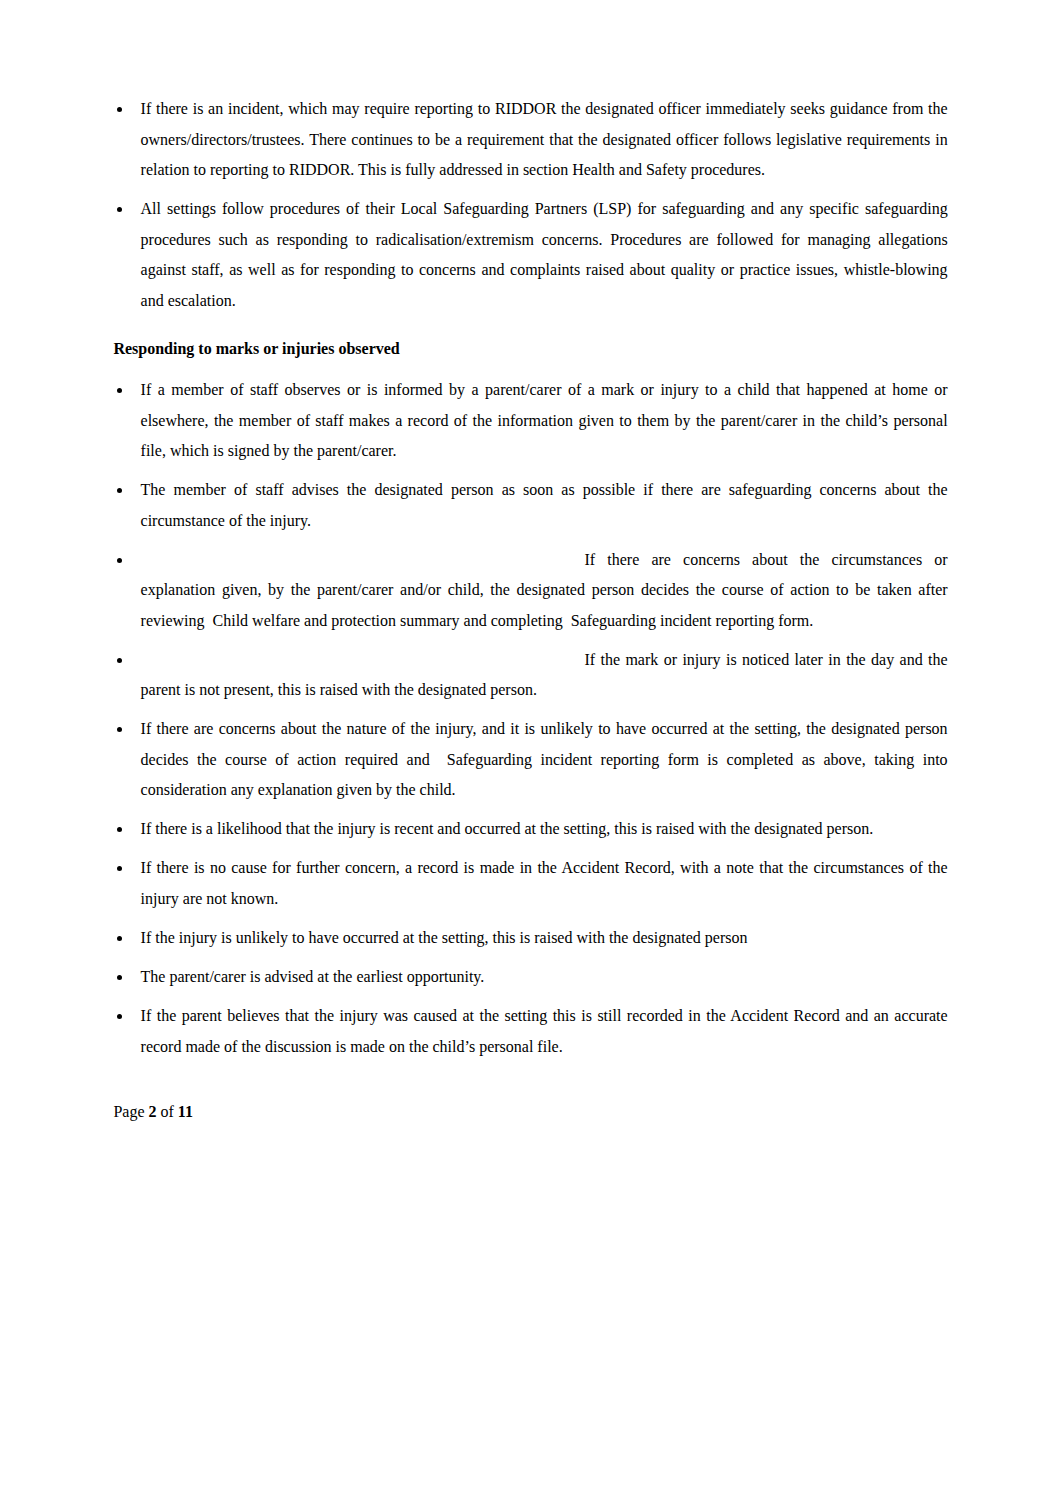If there is an incident, which may require reporting to RIDDOR the designated officer immediately seeks guidance from the owners/directors/trustees. There continues to be a requirement that the designated officer follows legislative requirements in relation to reporting to RIDDOR. This is fully addressed in section Health and Safety procedures.
All settings follow procedures of their Local Safeguarding Partners (LSP) for safeguarding and any specific safeguarding procedures such as responding to radicalisation/extremism concerns. Procedures are followed for managing allegations against staff, as well as for responding to concerns and complaints raised about quality or practice issues, whistle-blowing and escalation.
Responding to marks or injuries observed
If a member of staff observes or is informed by a parent/carer of a mark or injury to a child that happened at home or elsewhere, the member of staff makes a record of the information given to them by the parent/carer in the child’s personal file, which is signed by the parent/carer.
The member of staff advises the designated person as soon as possible if there are safeguarding concerns about the circumstance of the injury.
If there are concerns about the circumstances or explanation given, by the parent/carer and/or child, the designated person decides the course of action to be taken after reviewing Child welfare and protection summary and completing Safeguarding incident reporting form.
If the mark or injury is noticed later in the day and the parent is not present, this is raised with the designated person.
If there are concerns about the nature of the injury, and it is unlikely to have occurred at the setting, the designated person decides the course of action required and Safeguarding incident reporting form is completed as above, taking into consideration any explanation given by the child.
If there is a likelihood that the injury is recent and occurred at the setting, this is raised with the designated person.
If there is no cause for further concern, a record is made in the Accident Record, with a note that the circumstances of the injury are not known.
If the injury is unlikely to have occurred at the setting, this is raised with the designated person
The parent/carer is advised at the earliest opportunity.
If the parent believes that the injury was caused at the setting this is still recorded in the Accident Record and an accurate record made of the discussion is made on the child’s personal file.
Page 2 of 11